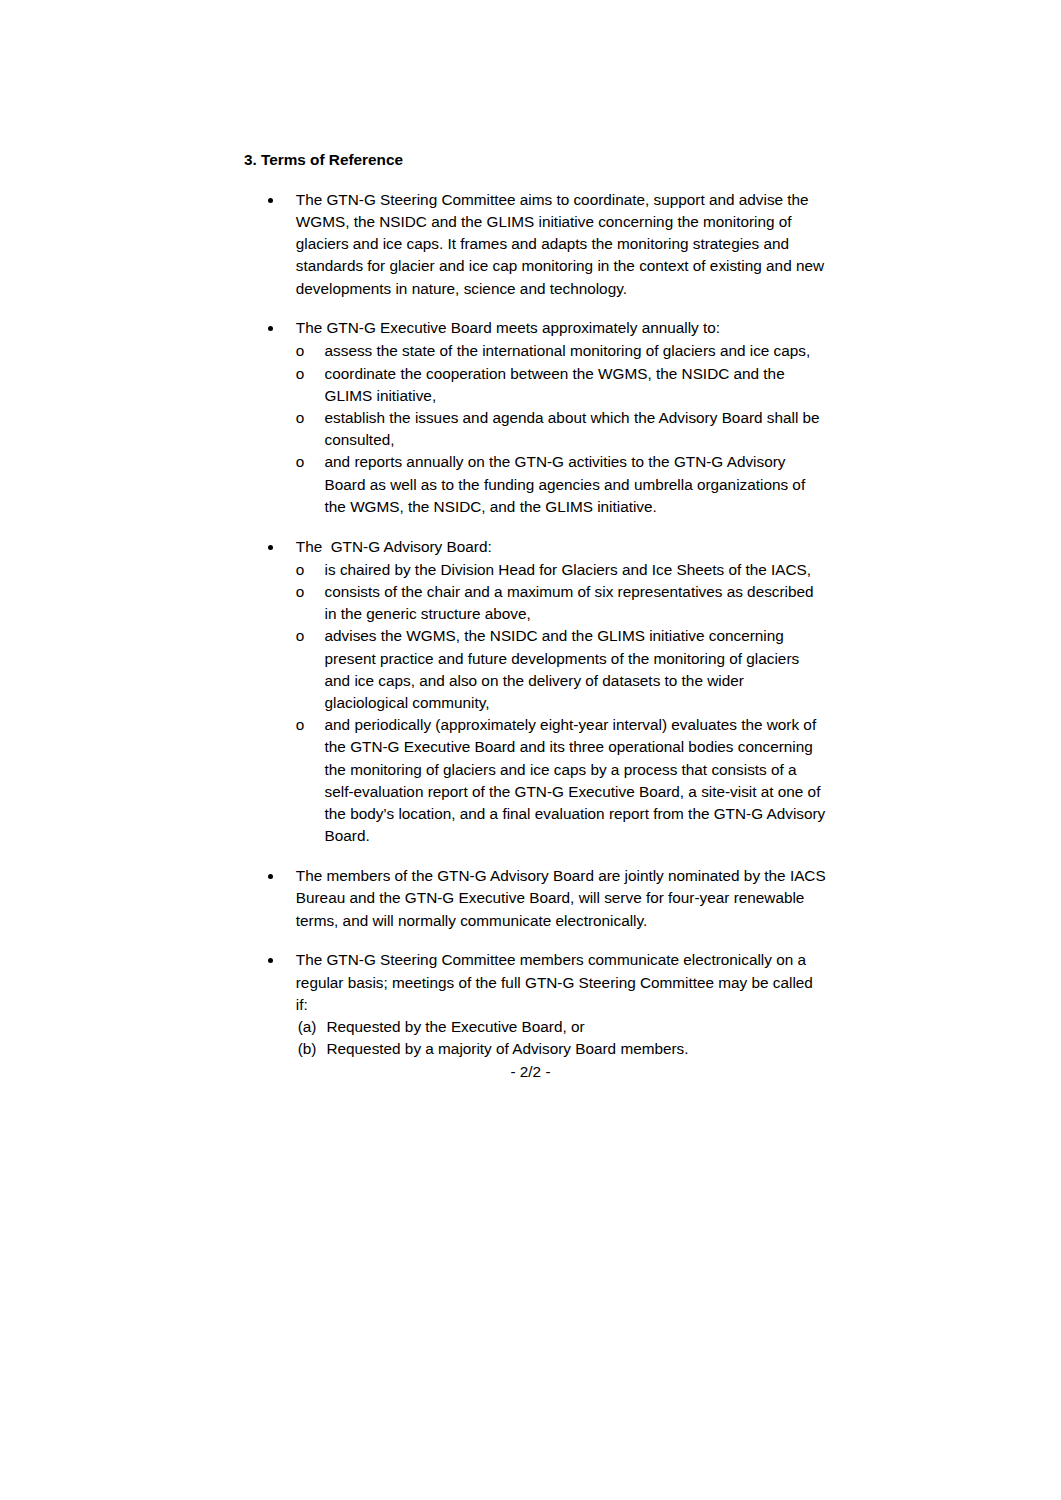3. Terms of Reference
The GTN-G Steering Committee aims to coordinate, support and advise the WGMS, the NSIDC and the GLIMS initiative concerning the monitoring of glaciers and ice caps. It frames and adapts the monitoring strategies and standards for glacier and ice cap monitoring in the context of existing and new developments in nature, science and technology.
The GTN-G Executive Board meets approximately annually to:
assess the state of the international monitoring of glaciers and ice caps,
coordinate the cooperation between the WGMS, the NSIDC and the GLIMS initiative,
establish the issues and agenda about which the Advisory Board shall be consulted,
and reports annually on the GTN-G activities to the GTN-G Advisory Board as well as to the funding agencies and umbrella organizations of the WGMS, the NSIDC, and the GLIMS initiative.
The GTN-G Advisory Board:
is chaired by the Division Head for Glaciers and Ice Sheets of the IACS,
consists of the chair and a maximum of six representatives as described in the generic structure above,
advises the WGMS, the NSIDC and the GLIMS initiative concerning present practice and future developments of the monitoring of glaciers and ice caps, and also on the delivery of datasets to the wider glaciological community,
and periodically (approximately eight-year interval) evaluates the work of the GTN-G Executive Board and its three operational bodies concerning the monitoring of glaciers and ice caps by a process that consists of a self-evaluation report of the GTN-G Executive Board, a site-visit at one of the body’s location, and a final evaluation report from the GTN-G Advisory Board.
The members of the GTN-G Advisory Board are jointly nominated by the IACS Bureau and the GTN-G Executive Board, will serve for four-year renewable terms, and will normally communicate electronically.
The GTN-G Steering Committee members communicate electronically on a regular basis; meetings of the full GTN-G Steering Committee may be called if:
(a) Requested by the Executive Board, or (b) Requested by a majority of Advisory Board members.
- 2/2 -